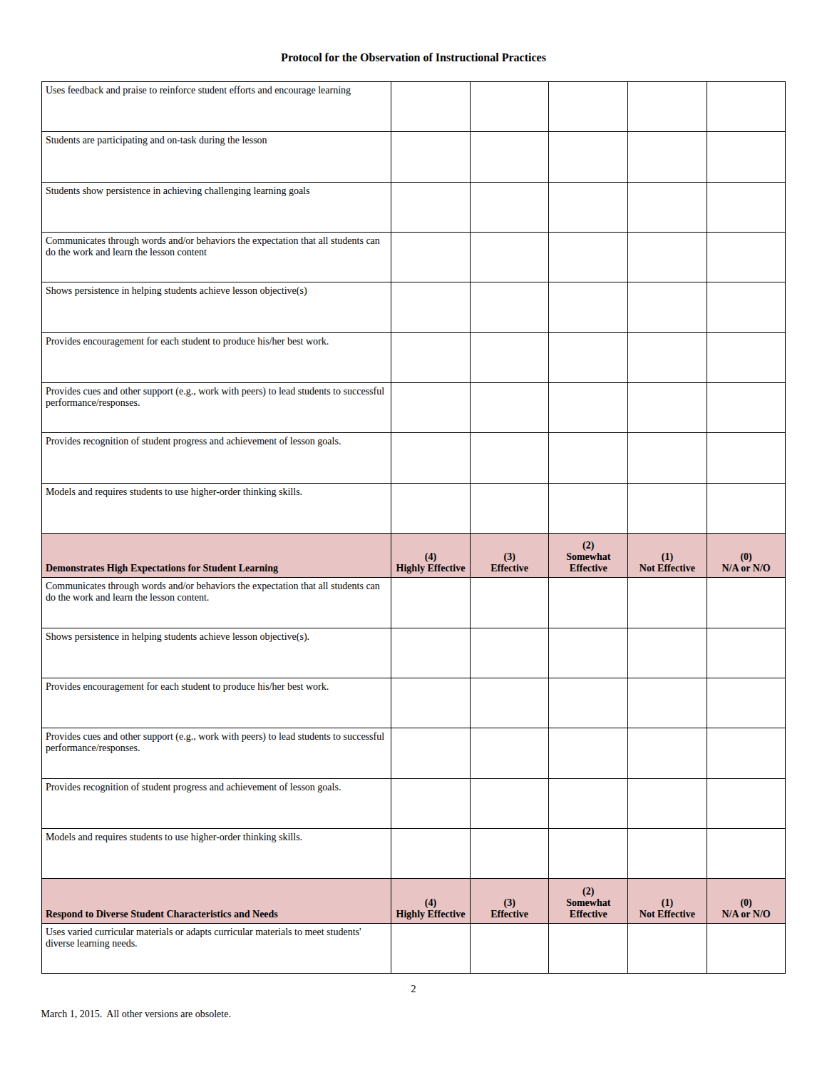Protocol for the Observation of Instructional Practices
| Uses feedback and praise to reinforce student efforts and encourage learning | | | | | |
| Students are participating and on-task during the lesson | | | | | |
| Students show persistence in achieving challenging learning goals | | | | | |
| Communicates through words and/or behaviors the expectation that all students can do the work and learn the lesson content | | | | | |
| Shows persistence in helping students achieve lesson objective(s) | | | | | |
| Provides encouragement for each student to produce his/her best work. | | | | | |
| Provides cues and other support (e.g., work with peers) to lead students to successful performance/responses. | | | | | |
| Provides recognition of student progress and achievement of lesson goals. | | | | | |
| Models and requires students to use higher-order thinking skills. | | | | | |
| Demonstrates High Expectations for Student Learning | (4) Highly Effective | (3) Effective | (2) Somewhat Effective | (1) Not Effective | (0) N/A or N/O |
| Communicates through words and/or behaviors the expectation that all students can do the work and learn the lesson content. | | | | | |
| Shows persistence in helping students achieve lesson objective(s). | | | | | |
| Provides encouragement for each student to produce his/her best work. | | | | | |
| Provides cues and other support (e.g., work with peers) to lead students to successful performance/responses. | | | | | |
| Provides recognition of student progress and achievement of lesson goals. | | | | | |
| Models and requires students to use higher-order thinking skills. | | | | | |
| Respond to Diverse Student Characteristics and Needs | (4) Highly Effective | (3) Effective | (2) Somewhat Effective | (1) Not Effective | (0) N/A or N/O |
| Uses varied curricular materials or adapts curricular materials to meet students' diverse learning needs. | | | | | |
2
March 1, 2015. All other versions are obsolete.